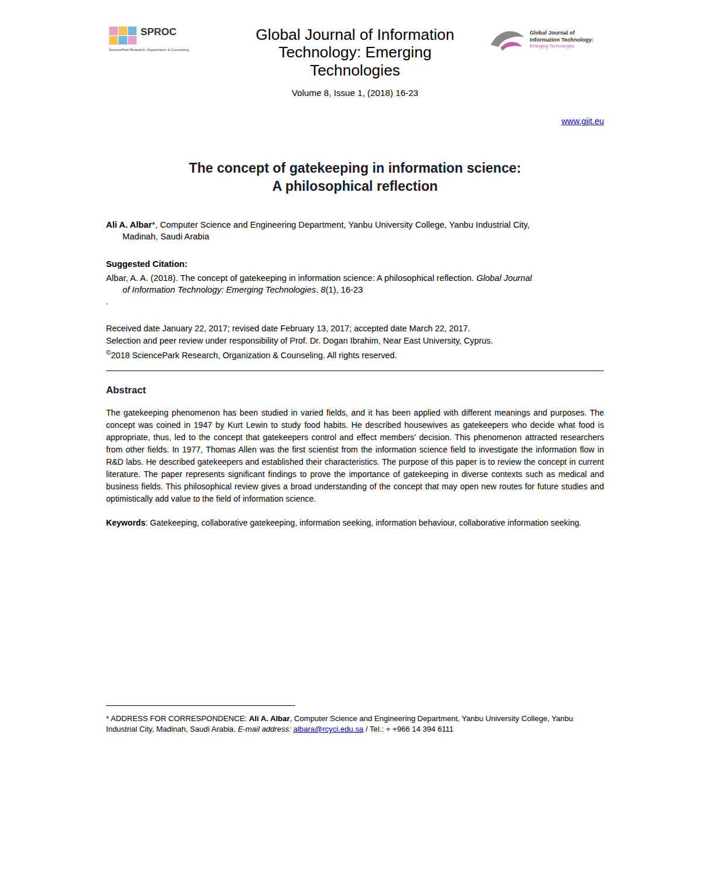Global Journal of Information
Technology: Emerging
Technologies
Volume 8, Issue 1, (2018) 16-23
www.gjit.eu
The concept of gatekeeping in information science:
A philosophical reflection
Ali A. Albar*, Computer Science and Engineering Department, Yanbu University College, Yanbu Industrial City, Madinah, Saudi Arabia
Suggested Citation: Albar, A. A. (2018). The concept of gatekeeping in information science: A philosophical reflection. Global Journal of Information Technology: Emerging Technologies. 8(1), 16-23 .
Received date January 22, 2017; revised date February 13, 2017; accepted date March 22, 2017.
Selection and peer review under responsibility of Prof. Dr. Dogan Ibrahim, Near East University, Cyprus.
©2018 SciencePark Research, Organization & Counseling. All rights reserved.
Abstract
The gatekeeping phenomenon has been studied in varied fields, and it has been applied with different meanings and purposes. The concept was coined in 1947 by Kurt Lewin to study food habits. He described housewives as gatekeepers who decide what food is appropriate, thus, led to the concept that gatekeepers control and effect members' decision. This phenomenon attracted researchers from other fields. In 1977, Thomas Allen was the first scientist from the information science field to investigate the information flow in R&D labs. He described gatekeepers and established their characteristics. The purpose of this paper is to review the concept in current literature. The paper represents significant findings to prove the importance of gatekeeping in diverse contexts such as medical and business fields. This philosophical review gives a broad understanding of the concept that may open new routes for future studies and optimistically add value to the field of information science.
Keywords: Gatekeeping, collaborative gatekeeping, information seeking, information behaviour, collaborative information seeking.
* ADDRESS FOR CORRESPONDENCE: Ali A. Albar, Computer Science and Engineering Department, Yanbu University College, Yanbu Industrial City, Madinah, Saudi Arabia. E-mail address: albara@rcyci.edu.sa / Tel.: + +966 14 394 6111